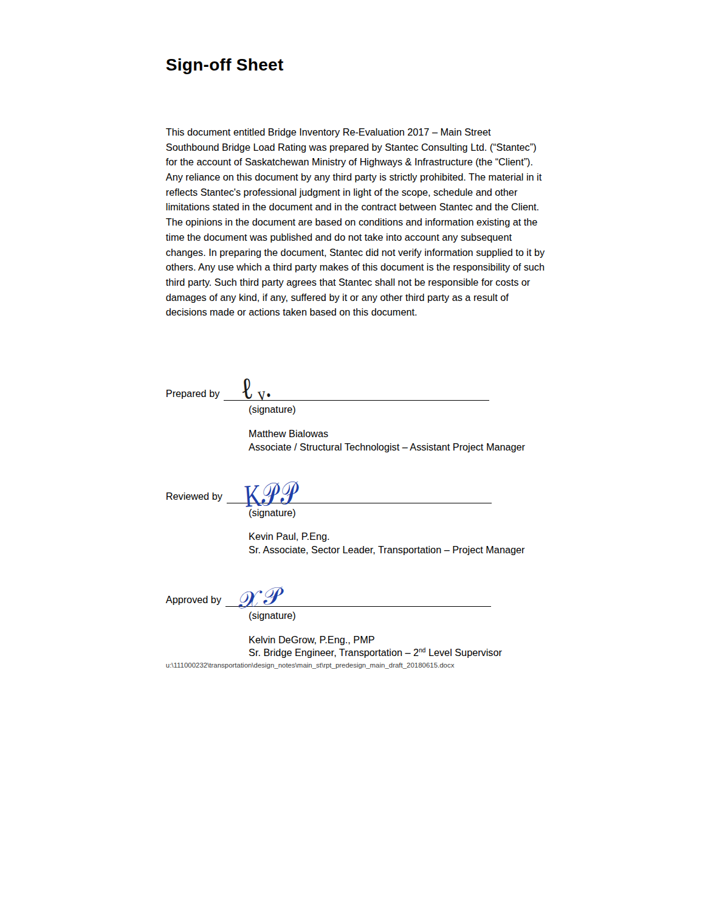Sign-off Sheet
This document entitled Bridge Inventory Re-Evaluation 2017 – Main Street Southbound Bridge Load Rating was prepared by Stantec Consulting Ltd. (“Stantec”) for the account of Saskatchewan Ministry of Highways & Infrastructure (the “Client”). Any reliance on this document by any third party is strictly prohibited. The material in it reflects Stantec's professional judgment in light of the scope, schedule and other limitations stated in the document and in the contract between Stantec and the Client. The opinions in the document are based on conditions and information existing at the time the document was published and do not take into account any subsequent changes. In preparing the document, Stantec did not verify information supplied to it by others. Any use which a third party makes of this document is the responsibility of such third party. Such third party agrees that Stantec shall not be responsible for costs or damages of any kind, if any, suffered by it or any other third party as a result of decisions made or actions taken based on this document.
Prepared by ℓ  ᵥ.
(signature)
Matthew Bialowas Associate / Structural Technologist – Assistant Project Manager
Reviewed by K𝒫 𝒫
(signature)
Kevin Paul, P.Eng. Sr. Associate, Sector Leader, Transportation – Project Manager
Approved by 𝒳 𝒫
(signature)
Kelvin DeGrow, P.Eng., PMP Sr. Bridge Engineer, Transportation – 2nd Level Supervisor
u:\111000232\transportation\design_notes\main_st\rpt_predesign_main_draft_20180615.docx